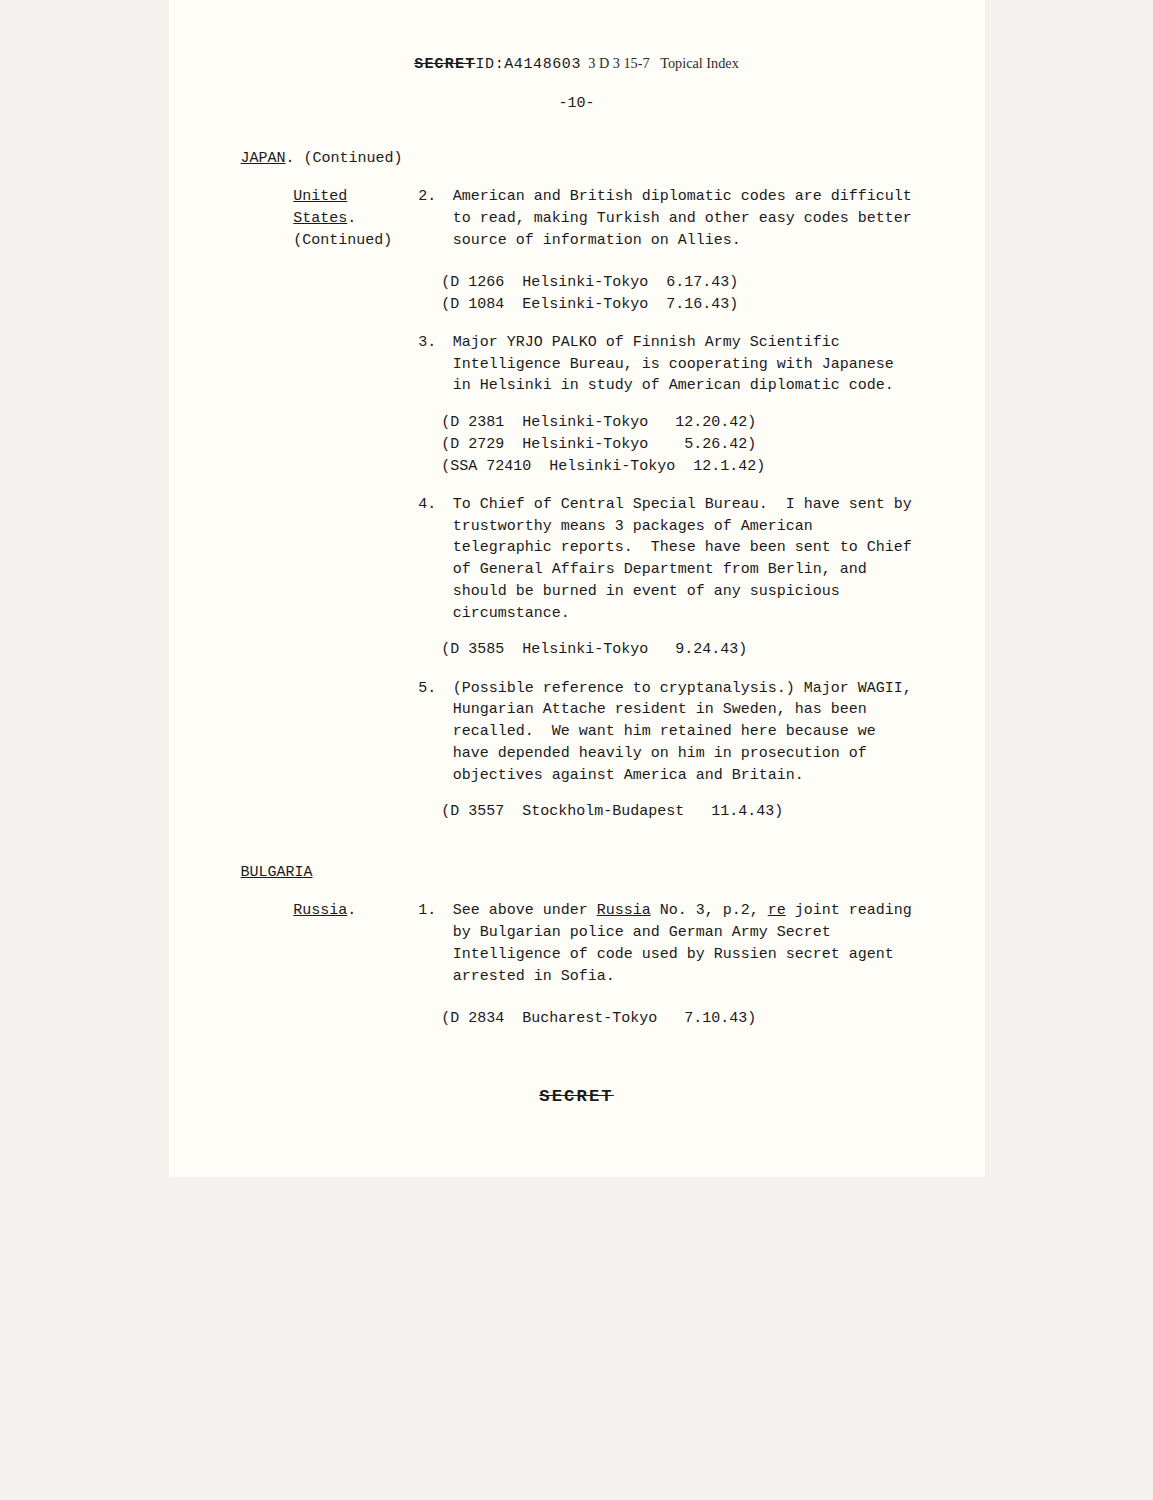SECRET ID:A4148603 3 D 3 15-7 Topical Index
-10-
JAPAN. (Continued)
United States. (Continued)
2.
American and British diplomatic codes are difficult to read, making Turkish and other easy codes better source of information on Allies.
(D 1266 Helsinki-Tokyo 6.17.43)
(D 1084 Eelsinki-Tokyo 7.16.43)
3.
Major YRJO PALKO of Finnish Army Scientific Intelligence Bureau, is cooperating with Japanese in Helsinki in study of American diplomatic code.
(D 2381 Helsinki-Tokyo 12.20.42)
(D 2729 Helsinki-Tokyo 5.26.42)
(SSA 72410 Helsinki-Tokyo 12.1.42)
4.
To Chief of Central Special Bureau. I have sent by trustworthy means 3 packages of American telegraphic reports. These have been sent to Chief of General Affairs Department from Berlin, and should be burned in event of any suspicious circumstance.
(D 3585 Helsinki-Tokyo 9.24.43)
5.
(Possible reference to cryptanalysis.) Major WAGII, Hungarian Attache resident in Sweden, has been recalled. We want him retained here because we have depended heavily on him in prosecution of objectives against America and Britain.
(D 3557 Stockholm-Budapest 11.4.43)
BULGARIA
Russia.
1.
See above under Russia No. 3, p.2, re joint reading by Bulgarian police and German Army Secret Intelligence of code used by Russien secret agent arrested in Sofia.
(D 2834 Bucharest-Tokyo 7.10.43)
SECRET